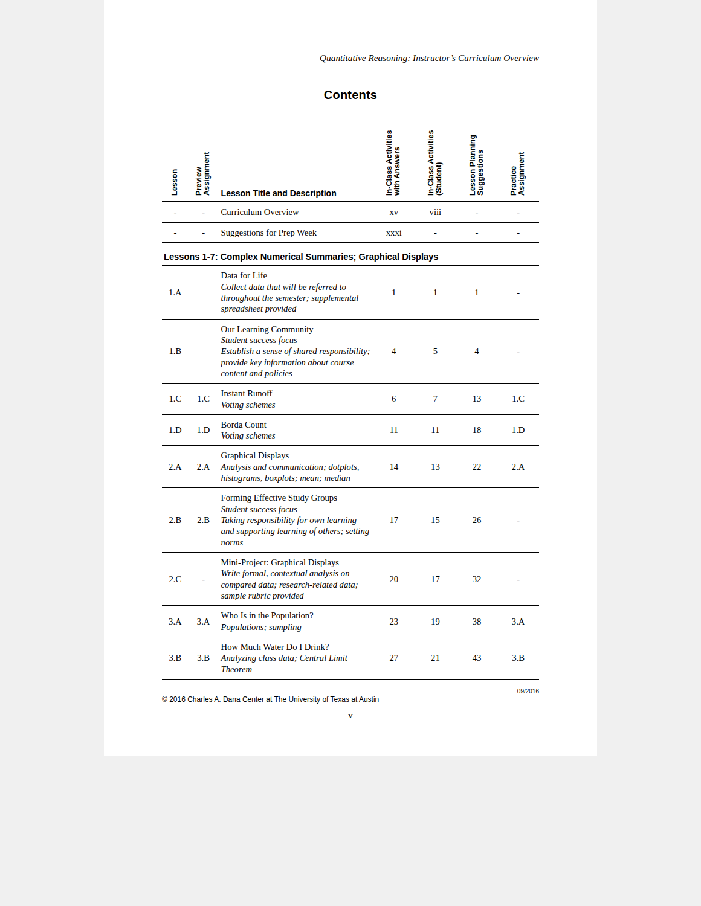Quantitative Reasoning: Instructor’s Curriculum Overview
Contents
| Lesson | Preview Assignment | Lesson Title and Description | In-Class Activities with Answers | In-Class Activities (Student) | Lesson Planning Suggestions | Practice Assignment |
| --- | --- | --- | --- | --- | --- | --- |
| - | - | Curriculum Overview | xv | viii | - | - |
| - | - | Suggestions for Prep Week | xxxi | - | - | - |
| Lessons 1-7: Complex Numerical Summaries; Graphical Displays |
| 1.A | | Data for Life Collect data that will be referred to throughout the semester; supplemental spreadsheet provided | 1 | 1 | 1 | - |
| 1.B | | Our Learning Community Student success focus Establish a sense of shared responsibility; provide key information about course content and policies | 4 | 5 | 4 | - |
| 1.C | 1.C | Instant Runoff Voting schemes | 6 | 7 | 13 | 1.C |
| 1.D | 1.D | Borda Count Voting schemes | 11 | 11 | 18 | 1.D |
| 2.A | 2.A | Graphical Displays Analysis and communication; dotplots, histograms, boxplots; mean; median | 14 | 13 | 22 | 2.A |
| 2.B | 2.B | Forming Effective Study Groups Student success focus Taking responsibility for own learning and supporting learning of others; setting norms | 17 | 15 | 26 | - |
| 2.C | - | Mini-Project: Graphical Displays Write formal, contextual analysis on compared data; research-related data; sample rubric provided | 20 | 17 | 32 | - |
| 3.A | 3.A | Who Is in the Population? Populations; sampling | 23 | 19 | 38 | 3.A |
| 3.B | 3.B | How Much Water Do I Drink? Analyzing class data; Central Limit Theorem | 27 | 21 | 43 | 3.B |
09/2016
© 2016 Charles A. Dana Center at The University of Texas at Austin
v